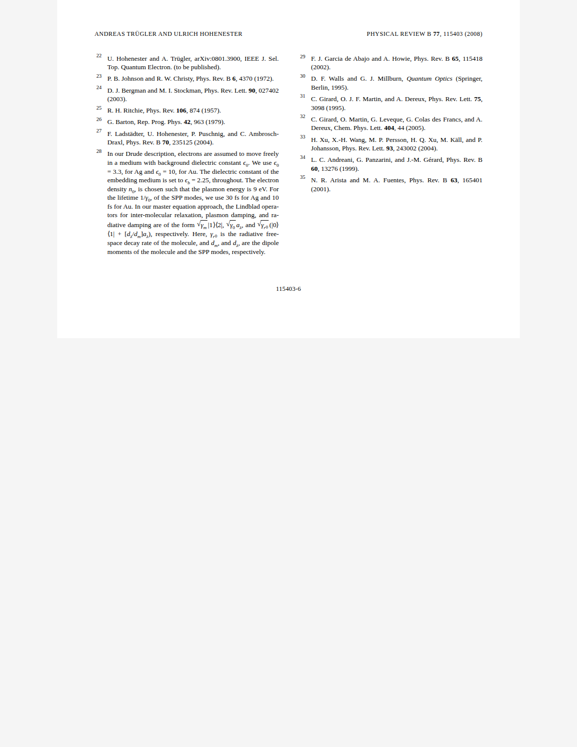Andreas Trügler and Ulrich Hohenester
Physical Review B 77, 115403 (2008)
22 U. Hohenester and A. Trügler, arXiv:0801.3900, IEEE J. Sel. Top. Quantum Electron. (to be published).
23 P. B. Johnson and R. W. Christy, Phys. Rev. B 6, 4370 (1972).
24 D. J. Bergman and M. I. Stockman, Phys. Rev. Lett. 90, 027402 (2003).
25 R. H. Ritchie, Phys. Rev. 106, 874 (1957).
26 G. Barton, Rep. Prog. Phys. 42, 963 (1979).
27 F. Ladstädter, U. Hohenester, P. Puschnig, and C. Ambrosch-Draxl, Phys. Rev. B 70, 235125 (2004).
28 In our Drude description, electrons are assumed to move freely in a medium with background dielectric constant ϵ0. We use ϵ0 = 3.3, for Ag and ϵ0 = 10, for Au. The dielectric constant of the embedding medium is set to ϵb = 2.25, throughout. The electron density n0, is chosen such that the plasmon energy is 9 eV. For the lifetime 1/γ0, of the SPP modes, we use 30 fs for Ag and 10 fs for Au. In our master equation approach, the Lindblad operators for inter-molecular relaxation, plasmon damping, and radiative damping are of the form γm|1⟩⟨2|, γ0 aλ, and γr 0(|0⟩⟨1| + [dλ/dm]aλ), respectively. Here, γr 0 is the radiative free-space decay rate of the molecule, and dm, and dλ, are the dipole moments of the molecule and the SPP modes, respectively.
29 F. J. Garcia de Abajo and A. Howie, Phys. Rev. B 65, 115418 (2002).
30 D. F. Walls and G. J. Millburn, Quantum Optics (Springer, Berlin, 1995).
31 C. Girard, O. J. F. Martin, and A. Dereux, Phys. Rev. Lett. 75, 3098 (1995).
32 C. Girard, O. Martin, G. Leveque, G. Colas des Francs, and A. Dereux, Chem. Phys. Lett. 404, 44 (2005).
33 H. Xu, X.-H. Wang, M. P. Persson, H. Q. Xu, M. Käll, and P. Johansson, Phys. Rev. Lett. 93, 243002 (2004).
34 L. C. Andreani, G. Panzarini, and J.-M. Gérard, Phys. Rev. B 60, 13276 (1999).
35 N. R. Arista and M. A. Fuentes, Phys. Rev. B 63, 165401 (2001).
115403-6